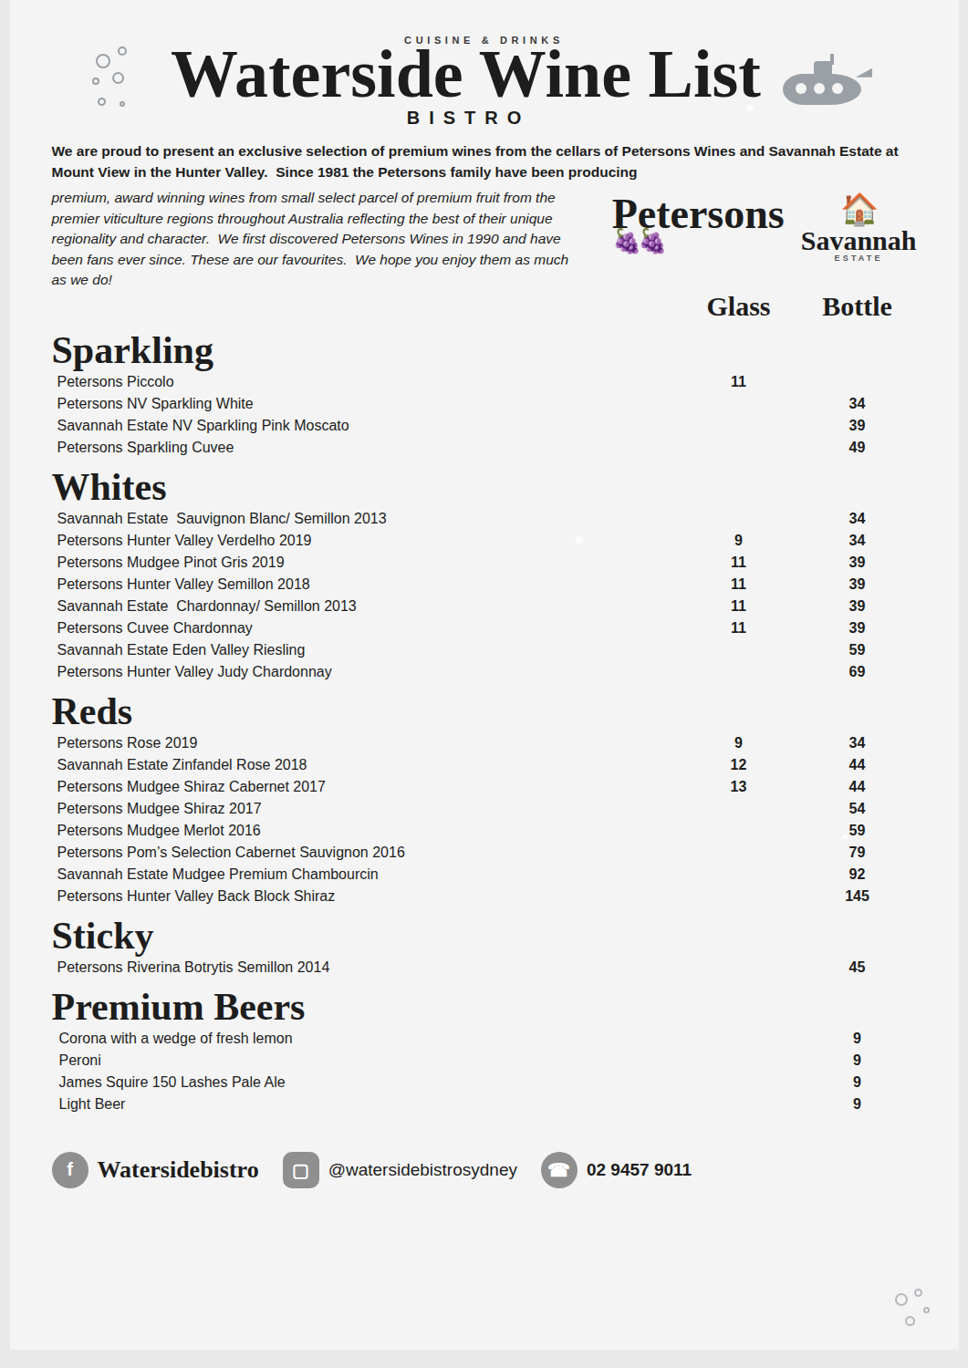Cuisine & Drinks
Waterside Wine List
Bistro
We are proud to present an exclusive selection of premium wines from the cellars of Petersons Wines and Savannah Estate at Mount View in the Hunter Valley. Since 1981 the Petersons family have been producing
premium, award winning wines from small select parcel of premium fruit from the premier viticulture regions throughout Australia reflecting the best of their unique regionality and character. We first discovered Petersons Wines in 1990 and have been fans ever since. These are our favourites. We hope you enjoy them as much as we do!
Petersons
🍇🍇
🏠
Savannah
Estate
Glass Bottle
Sparkling
| Petersons Piccolo | 11 | |
| Petersons NV Sparkling White | | 34 |
| Savannah Estate NV Sparkling Pink Moscato | | 39 |
| Petersons Sparkling Cuvee | | 49 |
Whites
| Savannah Estate Sauvignon Blanc/ Semillon 2013 | | 34 |
| Petersons Hunter Valley Verdelho 2019 | 9 | 34 |
| Petersons Mudgee Pinot Gris 2019 | 11 | 39 |
| Petersons Hunter Valley Semillon 2018 | 11 | 39 |
| Savannah Estate Chardonnay/ Semillon 2013 | 11 | 39 |
| Petersons Cuvee Chardonnay | 11 | 39 |
| Savannah Estate Eden Valley Riesling | | 59 |
| Petersons Hunter Valley Judy Chardonnay | | 69 |
Reds
| Petersons Rose 2019 | 9 | 34 |
| Savannah Estate Zinfandel Rose 2018 | 12 | 44 |
| Petersons Mudgee Shiraz Cabernet 2017 | 13 | 44 |
| Petersons Mudgee Shiraz 2017 | | 54 |
| Petersons Mudgee Merlot 2016 | | 59 |
| Petersons Pom’s Selection Cabernet Sauvignon 2016 | | 79 |
| Savannah Estate Mudgee Premium Chambourcin | | 92 |
| Petersons Hunter Valley Back Block Shiraz | | 145 |
Sticky
| Petersons Riverina Botrytis Semillon 2014 | | 45 |
Premium Beers
| Corona with a wedge of fresh lemon | | 9 |
| Peroni | | 9 |
| James Squire 150 Lashes Pale Ale | | 9 |
| Light Beer | | 9 |
f Watersidebistro
▢ @watersidebistrosydney
☎ 02 9457 9011